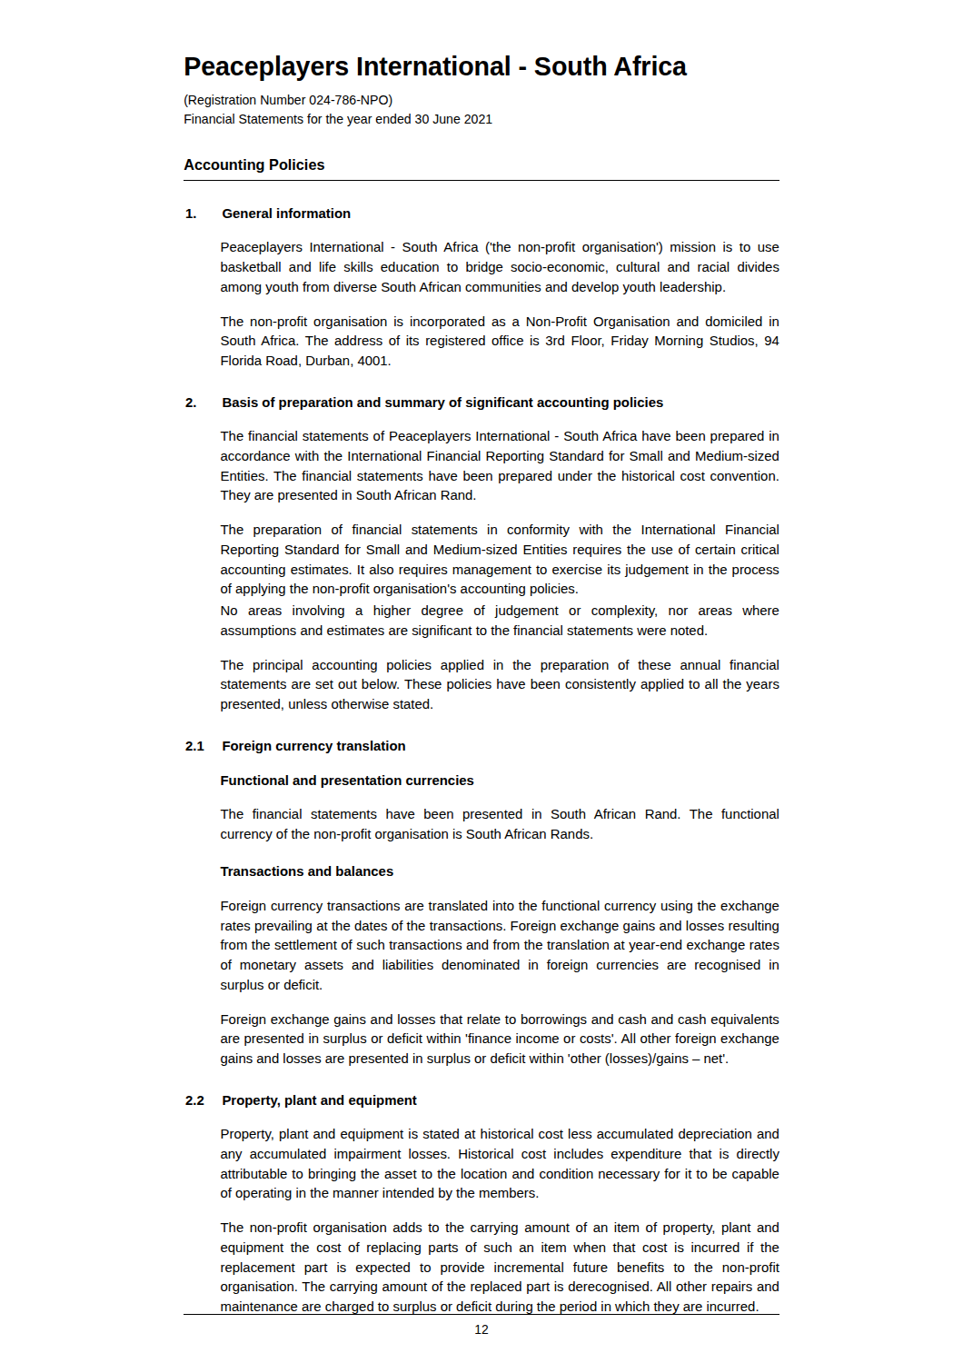Peaceplayers International - South Africa
(Registration Number 024-786-NPO)
Financial Statements for the year ended 30 June 2021
Accounting Policies
1. General information
Peaceplayers International - South Africa ('the non-profit organisation') mission is to use basketball and life skills education to bridge socio-economic, cultural and racial divides among youth from diverse South African communities and develop youth leadership.
The non-profit organisation is incorporated as a Non-Profit Organisation and domiciled in South Africa. The address of its registered office is 3rd Floor, Friday Morning Studios, 94 Florida Road, Durban, 4001.
2. Basis of preparation and summary of significant accounting policies
The financial statements of Peaceplayers International - South Africa have been prepared in accordance with the International Financial Reporting Standard for Small and Medium-sized Entities. The financial statements have been prepared under the historical cost convention. They are presented in South African Rand.
The preparation of financial statements in conformity with the International Financial Reporting Standard for Small and Medium-sized Entities requires the use of certain critical accounting estimates. It also requires management to exercise its judgement in the process of applying the non-profit organisation's accounting policies.
No areas involving a higher degree of judgement or complexity, nor areas where assumptions and estimates are significant to the financial statements were noted.
The principal accounting policies applied in the preparation of these annual financial statements are set out below. These policies have been consistently applied to all the years presented, unless otherwise stated.
2.1 Foreign currency translation
Functional and presentation currencies
The financial statements have been presented in South African Rand. The functional currency of the non-profit organisation is South African Rands.
Transactions and balances
Foreign currency transactions are translated into the functional currency using the exchange rates prevailing at the dates of the transactions. Foreign exchange gains and losses resulting from the settlement of such transactions and from the translation at year-end exchange rates of monetary assets and liabilities denominated in foreign currencies are recognised in surplus or deficit.
Foreign exchange gains and losses that relate to borrowings and cash and cash equivalents are presented in surplus or deficit within 'finance income or costs'. All other foreign exchange gains and losses are presented in surplus or deficit within 'other (losses)/gains – net'.
2.2 Property, plant and equipment
Property, plant and equipment is stated at historical cost less accumulated depreciation and any accumulated impairment losses. Historical cost includes expenditure that is directly attributable to bringing the asset to the location and condition necessary for it to be capable of operating in the manner intended by the members.
The non-profit organisation adds to the carrying amount of an item of property, plant and equipment the cost of replacing parts of such an item when that cost is incurred if the replacement part is expected to provide incremental future benefits to the non-profit organisation. The carrying amount of the replaced part is derecognised. All other repairs and maintenance are charged to surplus or deficit during the period in which they are incurred.
12